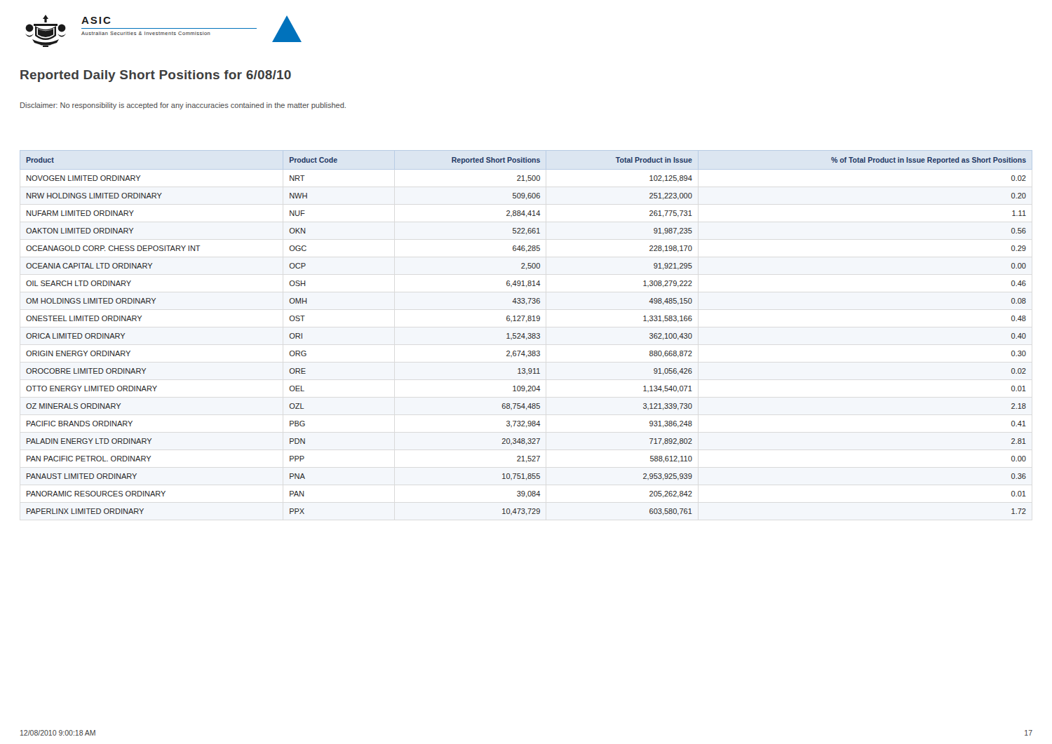ASIC
Australian Securities & Investments Commission
Reported Daily Short Positions for 6/08/10
Disclaimer: No responsibility is accepted for any inaccuracies contained in the matter published.
| Product | Product Code | Reported Short Positions | Total Product in Issue | % of Total Product in Issue Reported as Short Positions |
| --- | --- | --- | --- | --- |
| NOVOGEN LIMITED ORDINARY | NRT | 21,500 | 102,125,894 | 0.02 |
| NRW HOLDINGS LIMITED ORDINARY | NWH | 509,606 | 251,223,000 | 0.20 |
| NUFARM LIMITED ORDINARY | NUF | 2,884,414 | 261,775,731 | 1.11 |
| OAKTON LIMITED ORDINARY | OKN | 522,661 | 91,987,235 | 0.56 |
| OCEANAGOLD CORP. CHESS DEPOSITARY INT | OGC | 646,285 | 228,198,170 | 0.29 |
| OCEANIA CAPITAL LTD ORDINARY | OCP | 2,500 | 91,921,295 | 0.00 |
| OIL SEARCH LTD ORDINARY | OSH | 6,491,814 | 1,308,279,222 | 0.46 |
| OM HOLDINGS LIMITED ORDINARY | OMH | 433,736 | 498,485,150 | 0.08 |
| ONESTEEL LIMITED ORDINARY | OST | 6,127,819 | 1,331,583,166 | 0.48 |
| ORICA LIMITED ORDINARY | ORI | 1,524,383 | 362,100,430 | 0.40 |
| ORIGIN ENERGY ORDINARY | ORG | 2,674,383 | 880,668,872 | 0.30 |
| OROCOBRE LIMITED ORDINARY | ORE | 13,911 | 91,056,426 | 0.02 |
| OTTO ENERGY LIMITED ORDINARY | OEL | 109,204 | 1,134,540,071 | 0.01 |
| OZ MINERALS ORDINARY | OZL | 68,754,485 | 3,121,339,730 | 2.18 |
| PACIFIC BRANDS ORDINARY | PBG | 3,732,984 | 931,386,248 | 0.41 |
| PALADIN ENERGY LTD ORDINARY | PDN | 20,348,327 | 717,892,802 | 2.81 |
| PAN PACIFIC PETROL. ORDINARY | PPP | 21,527 | 588,612,110 | 0.00 |
| PANAUST LIMITED ORDINARY | PNA | 10,751,855 | 2,953,925,939 | 0.36 |
| PANORAMIC RESOURCES ORDINARY | PAN | 39,084 | 205,262,842 | 0.01 |
| PAPERLINX LIMITED ORDINARY | PPX | 10,473,729 | 603,580,761 | 1.72 |
12/08/2010 9:00:18 AM
17